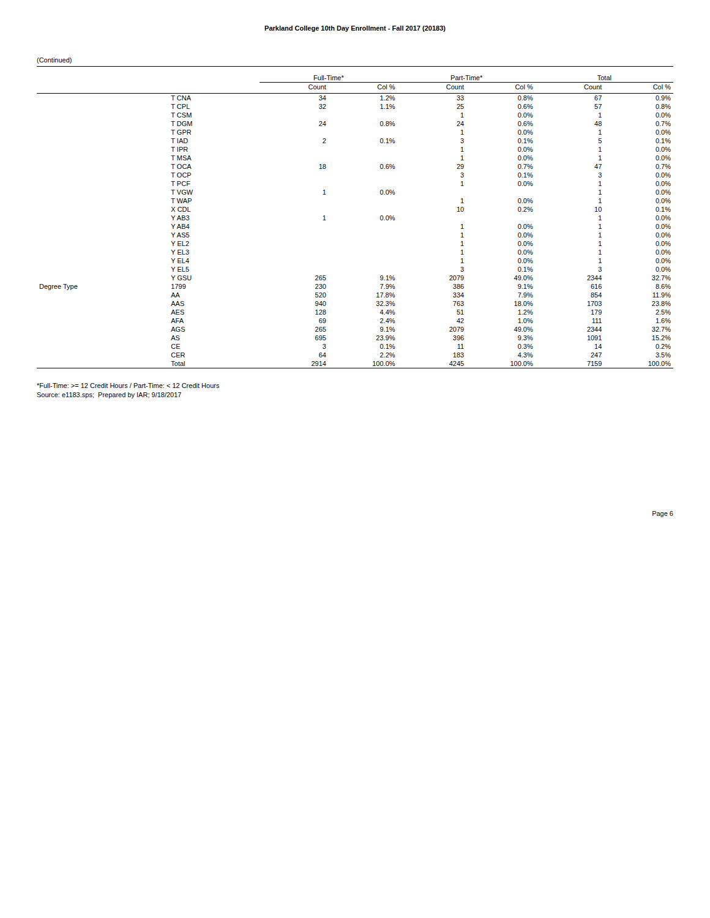Parkland College 10th Day Enrollment - Fall 2017 (20183)
(Continued)
| | | Full-Time* | Part-Time* | Total |
| | | Count | Col % | Count | Col % | Count | Col % |
| | T CNA | 34 | 1.2% | 33 | 0.8% | 67 | 0.9% |
| | T CPL | 32 | 1.1% | 25 | 0.6% | 57 | 0.8% |
| | T CSM | | | 1 | 0.0% | 1 | 0.0% |
| | T DGM | 24 | 0.8% | 24 | 0.6% | 48 | 0.7% |
| | T GPR | | | 1 | 0.0% | 1 | 0.0% |
| | T IAD | 2 | 0.1% | 3 | 0.1% | 5 | 0.1% |
| | T IPR | | | 1 | 0.0% | 1 | 0.0% |
| | T MSA | | | 1 | 0.0% | 1 | 0.0% |
| | T OCA | 18 | 0.6% | 29 | 0.7% | 47 | 0.7% |
| | T OCP | | | 3 | 0.1% | 3 | 0.0% |
| | T PCF | | | 1 | 0.0% | 1 | 0.0% |
| | T VGW | 1 | 0.0% | | | 1 | 0.0% |
| | T WAP | | | 1 | 0.0% | 1 | 0.0% |
| | X CDL | | | 10 | 0.2% | 10 | 0.1% |
| | Y AB3 | 1 | 0.0% | | | 1 | 0.0% |
| | Y AB4 | | | 1 | 0.0% | 1 | 0.0% |
| | Y AS5 | | | 1 | 0.0% | 1 | 0.0% |
| | Y EL2 | | | 1 | 0.0% | 1 | 0.0% |
| | Y EL3 | | | 1 | 0.0% | 1 | 0.0% |
| | Y EL4 | | | 1 | 0.0% | 1 | 0.0% |
| | Y EL5 | | | 3 | 0.1% | 3 | 0.0% |
| | Y GSU | 265 | 9.1% | 2079 | 49.0% | 2344 | 32.7% |
| Degree Type | 1799 | 230 | 7.9% | 386 | 9.1% | 616 | 8.6% |
| | AA | 520 | 17.8% | 334 | 7.9% | 854 | 11.9% |
| | AAS | 940 | 32.3% | 763 | 18.0% | 1703 | 23.8% |
| | AES | 128 | 4.4% | 51 | 1.2% | 179 | 2.5% |
| | AFA | 69 | 2.4% | 42 | 1.0% | 111 | 1.6% |
| | AGS | 265 | 9.1% | 2079 | 49.0% | 2344 | 32.7% |
| | AS | 695 | 23.9% | 396 | 9.3% | 1091 | 15.2% |
| | CE | 3 | 0.1% | 11 | 0.3% | 14 | 0.2% |
| | CER | 64 | 2.2% | 183 | 4.3% | 247 | 3.5% |
| | Total | 2914 | 100.0% | 4245 | 100.0% | 7159 | 100.0% |
*Full-Time: >= 12 Credit Hours / Part-Time: < 12 Credit Hours
Source: e1183.sps; Prepared by IAR; 9/18/2017
Page 6